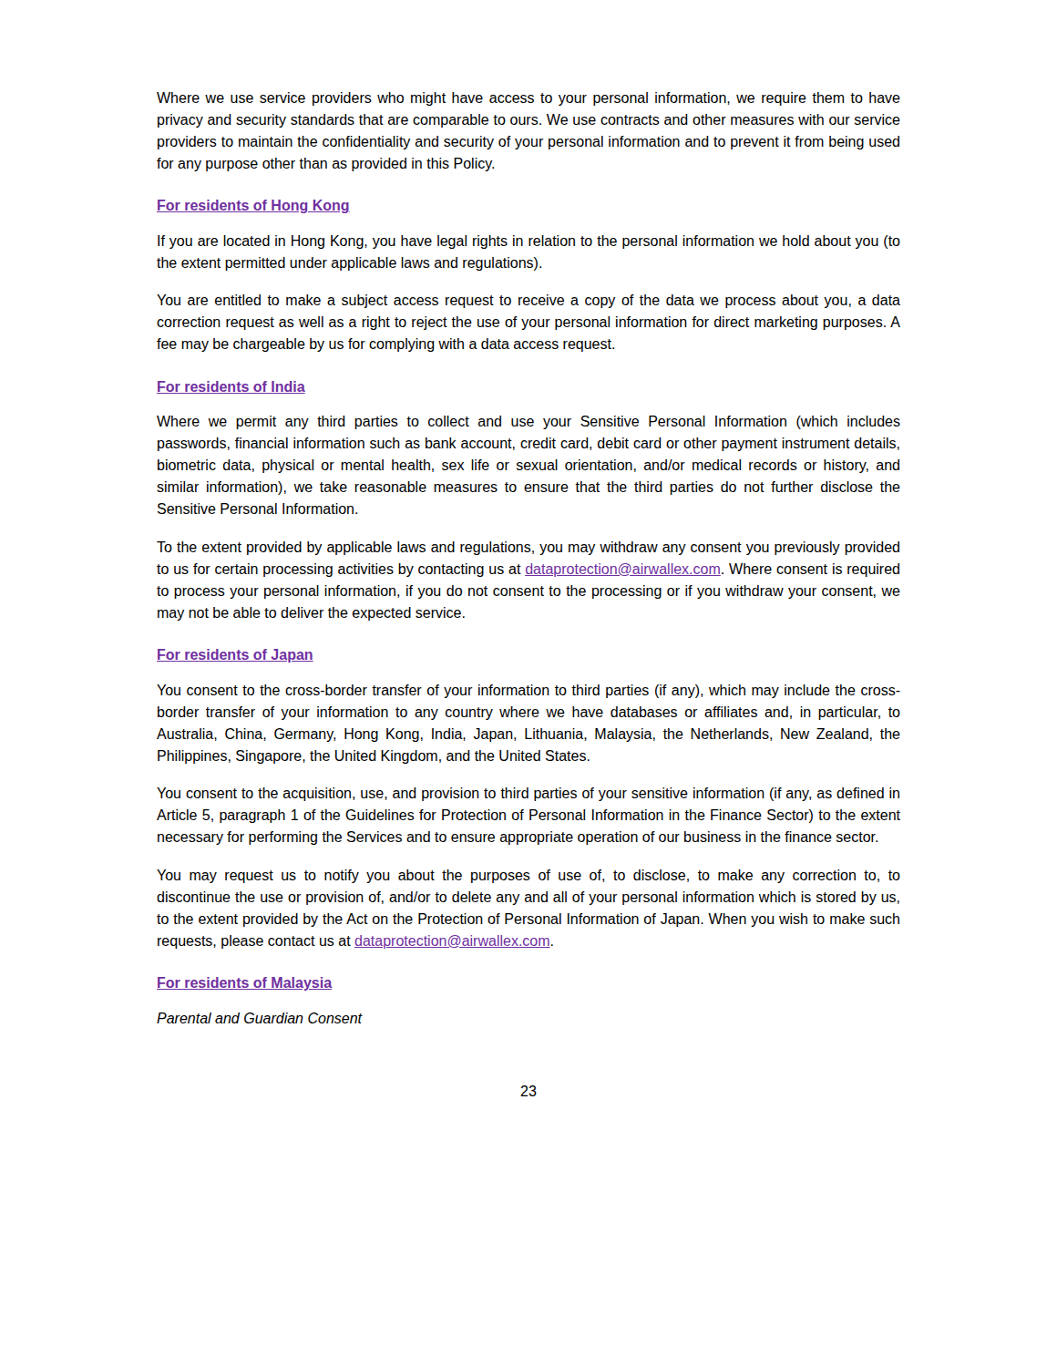Where we use service providers who might have access to your personal information, we require them to have privacy and security standards that are comparable to ours. We use contracts and other measures with our service providers to maintain the confidentiality and security of your personal information and to prevent it from being used for any purpose other than as provided in this Policy.
For residents of Hong Kong
If you are located in Hong Kong, you have legal rights in relation to the personal information we hold about you (to the extent permitted under applicable laws and regulations).
You are entitled to make a subject access request to receive a copy of the data we process about you, a data correction request as well as a right to reject the use of your personal information for direct marketing purposes. A fee may be chargeable by us for complying with a data access request.
For residents of India
Where we permit any third parties to collect and use your Sensitive Personal Information (which includes passwords, financial information such as bank account, credit card, debit card or other payment instrument details, biometric data, physical or mental health, sex life or sexual orientation, and/or medical records or history, and similar information), we take reasonable measures to ensure that the third parties do not further disclose the Sensitive Personal Information.
To the extent provided by applicable laws and regulations, you may withdraw any consent you previously provided to us for certain processing activities by contacting us at dataprotection@airwallex.com. Where consent is required to process your personal information, if you do not consent to the processing or if you withdraw your consent, we may not be able to deliver the expected service.
For residents of Japan
You consent to the cross-border transfer of your information to third parties (if any), which may include the cross-border transfer of your information to any country where we have databases or affiliates and, in particular, to Australia, China, Germany, Hong Kong, India, Japan, Lithuania, Malaysia, the Netherlands, New Zealand, the Philippines, Singapore, the United Kingdom, and the United States.
You consent to the acquisition, use, and provision to third parties of your sensitive information (if any, as defined in Article 5, paragraph 1 of the Guidelines for Protection of Personal Information in the Finance Sector) to the extent necessary for performing the Services and to ensure appropriate operation of our business in the finance sector.
You may request us to notify you about the purposes of use of, to disclose, to make any correction to, to discontinue the use or provision of, and/or to delete any and all of your personal information which is stored by us, to the extent provided by the Act on the Protection of Personal Information of Japan. When you wish to make such requests, please contact us at dataprotection@airwallex.com.
For residents of Malaysia
Parental and Guardian Consent
23